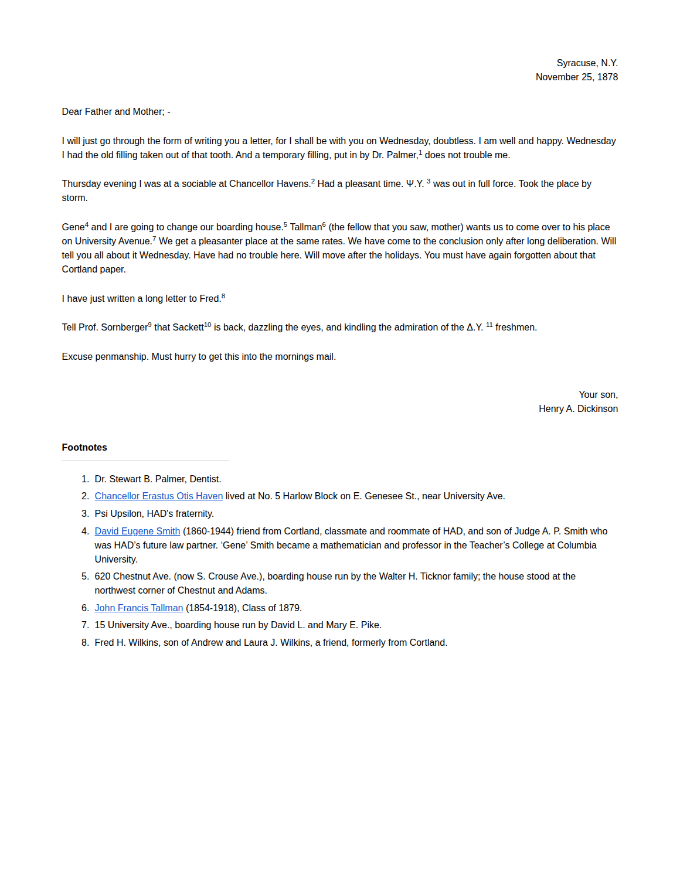Syracuse, N.Y.
November 25, 1878
Dear Father and Mother; -
I will just go through the form of writing you a letter, for I shall be with you on Wednesday, doubtless. I am well and happy. Wednesday I had the old filling taken out of that tooth. And a temporary filling, put in by Dr. Palmer,1 does not trouble me.
Thursday evening I was at a sociable at Chancellor Havens.2 Had a pleasant time. Ψ.Y. 3 was out in full force. Took the place by storm.
Gene4 and I are going to change our boarding house.5 Tallman6 (the fellow that you saw, mother) wants us to come over to his place on University Avenue.7 We get a pleasanter place at the same rates. We have come to the conclusion only after long deliberation. Will tell you all about it Wednesday. Have had no trouble here. Will move after the holidays. You must have again forgotten about that Cortland paper.
I have just written a long letter to Fred.8
Tell Prof. Sornberger9 that Sackett10 is back, dazzling the eyes, and kindling the admiration of the Δ.Y. 11 freshmen.
Excuse penmanship. Must hurry to get this into the mornings mail.
Your son,
Henry A. Dickinson
Footnotes
Dr. Stewart B. Palmer, Dentist.
Chancellor Erastus Otis Haven lived at No. 5 Harlow Block on E. Genesee St., near University Ave.
Psi Upsilon, HAD's fraternity.
David Eugene Smith (1860-1944) friend from Cortland, classmate and roommate of HAD, and son of Judge A. P. Smith who was HAD’s future law partner. ‘Gene’ Smith became a mathematician and professor in the Teacher’s College at Columbia University.
620 Chestnut Ave. (now S. Crouse Ave.), boarding house run by the Walter H. Ticknor family; the house stood at the northwest corner of Chestnut and Adams.
John Francis Tallman (1854-1918), Class of 1879.
15 University Ave., boarding house run by David L. and Mary E. Pike.
Fred H. Wilkins, son of Andrew and Laura J. Wilkins, a friend, formerly from Cortland.